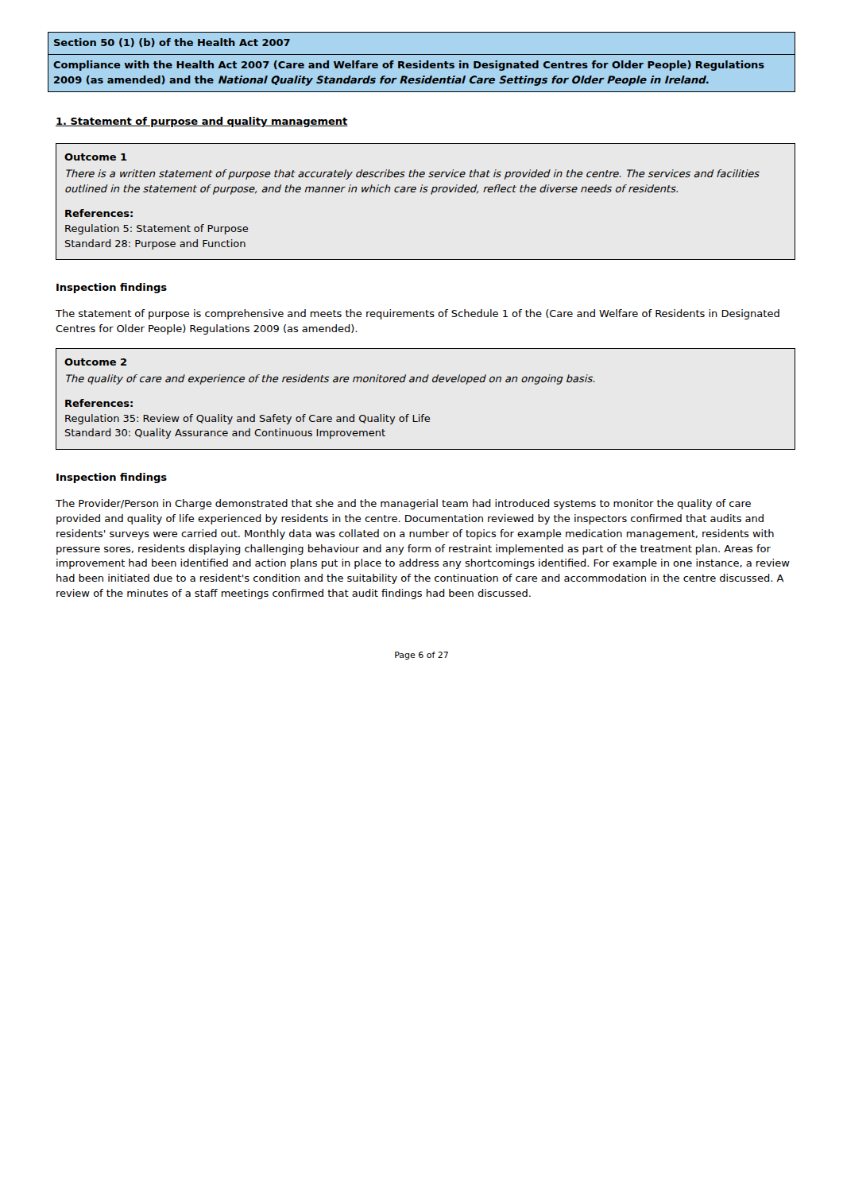Section 50 (1) (b) of the Health Act 2007
Compliance with the Health Act 2007 (Care and Welfare of Residents in Designated Centres for Older People) Regulations 2009 (as amended) and the National Quality Standards for Residential Care Settings for Older People in Ireland.
1. Statement of purpose and quality management
Outcome 1
There is a written statement of purpose that accurately describes the service that is provided in the centre. The services and facilities outlined in the statement of purpose, and the manner in which care is provided, reflect the diverse needs of residents.
References:
Regulation 5: Statement of Purpose
Standard 28: Purpose and Function
Inspection findings
The statement of purpose is comprehensive and meets the requirements of Schedule 1 of the (Care and Welfare of Residents in Designated Centres for Older People) Regulations 2009 (as amended).
Outcome 2
The quality of care and experience of the residents are monitored and developed on an ongoing basis.
References:
Regulation 35: Review of Quality and Safety of Care and Quality of Life
Standard 30: Quality Assurance and Continuous Improvement
Inspection findings
The Provider/Person in Charge demonstrated that she and the managerial team had introduced systems to monitor the quality of care provided and quality of life experienced by residents in the centre. Documentation reviewed by the inspectors confirmed that audits and residents' surveys were carried out. Monthly data was collated on a number of topics for example medication management, residents with pressure sores, residents displaying challenging behaviour and any form of restraint implemented as part of the treatment plan. Areas for improvement had been identified and action plans put in place to address any shortcomings identified. For example in one instance, a review had been initiated due to a resident's condition and the suitability of the continuation of care and accommodation in the centre discussed. A review of the minutes of a staff meetings confirmed that audit findings had been discussed.
Page 6 of 27